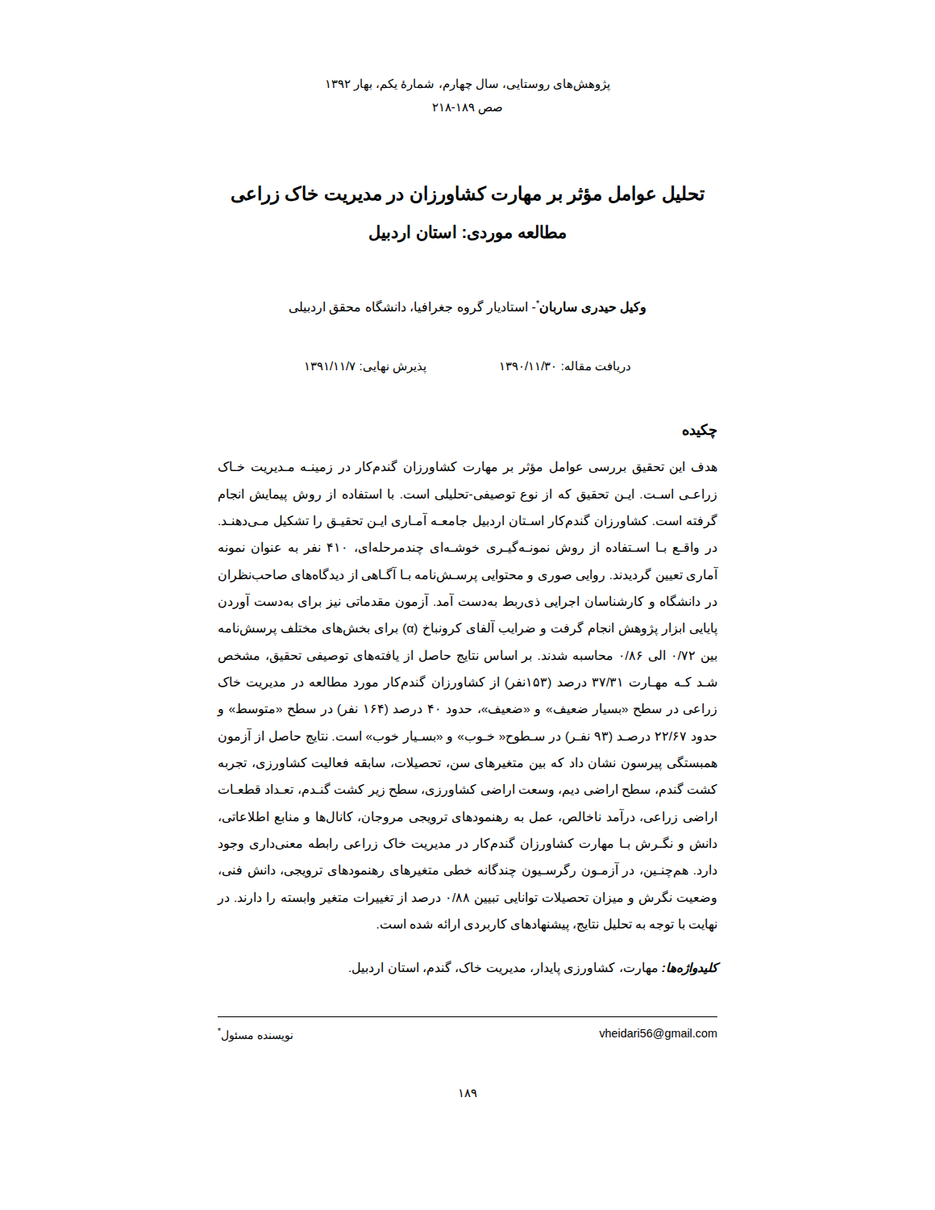پژوهش‌های روستایی، سال چهارم، شمارۀ یکم، بهار ۱۳۹۲
صص ۱۸۹-۲۱۸
تحلیل عوامل مؤثر بر مهارت کشاورزان در مدیریت خاک زراعی
مطالعه موردی: استان اردبیل
وکیل حیدری ساربان*- استادیار گروه جغرافیا، دانشگاه محقق اردبیلی
دریافت مقاله: ۱۳۹۰/۱۱/۳۰ پذیرش نهایی: ۱۳۹۱/۱۱/۷
چکیده
هدف این تحقیق بررسی عوامل مؤثر بر مهارت کشاورزان گندم‌کار در زمینـه مـدیریت خـاک زراعـی اسـت. ایـن تحقیق که از نوع توصیفی-تحلیلی است. با استفاده از روش پیمایش انجام گرفته است. کشاورزان گندم‌کار اسـتان اردبیل جامعـه آمـاری ایـن تحقیـق را تشکیل مـی‌دهنـد. در واقـع بـا اسـتفاده از روش نمونـه‌گیـری خوشـه‌ای چندمرحله‌ای، ۴۱۰ نفر به عنوان نمونه آماری تعیین گردیدند. روایی صوری و محتوایی پرسـش‌نامه بـا آگـاهی از دیدگاه‌های صاحب‌نظران در دانشگاه و کارشناسان اجرایی ذی‌ربط به‌دست آمد. آزمون مقدماتی نیز برای به‌دست آوردن پایایی ابزار پژوهش انجام گرفت و ضرایب آلفای کرونباخ (α) برای بخش‌های مختلف پرسش‌نامه بین ۰/۷۲ الی ۰/۸۶ محاسبه شدند. بر اساس نتایج حاصل از یافته‌های توصیفی تحقیق، مشخص شـد کـه مهـارت ۳۷/۳۱ درصد (۱۵۳نفر) از کشاورزان گندم‌کار مورد مطالعه در مدیریت خاک زراعی در سطح «بسیار ضعیف» و «ضعیف»، حدود ۴۰ درصد (۱۶۴ نفر) در سطح «متوسط» و حدود ۲۲/۶۷ درصـد (۹۳ نفـر) در سـطوح« خـوب» و «بسـیار خوب» است. نتایج حاصل از آزمون همبستگی پیرسون نشان داد که بین متغیرهای سن، تحصیلات، سابقه فعالیت کشاورزی، تجربه کشت گندم، سطح اراضی دیم، وسعت اراضی کشاورزی، سطح زیر کشت گنـدم، تعـداد قطعـات اراضی زراعی، درآمد ناخالص، عمل به رهنمودهای ترویجی مروجان، کانال‌ها و منابع اطلاعاتی، دانش و نگـرش بـا مهارت کشاورزان گندم‌کار در مدیریت خاک زراعی رابطه معنی‌داری وجود دارد. هم‌چنـین، در آزمـون رگرسـیون چندگانه خطی متغیرهای رهنمودهای ترویجی، دانش فنی، وضعیت نگرش و میزان تحصیلات توانایی تبیین ۰/۸۸ درصد از تغییرات متغیر وابسته را دارند. در نهایت با توجه به تحلیل نتایج، پیشنهادهای کاربردی ارائه شده است.
کلیدواژه‌ها: مهارت، کشاورزی پایدار، مدیریت خاک، گندم، استان اردبیل.
vheidari56@gmail.com نویسنده مسئول*
۱۸۹